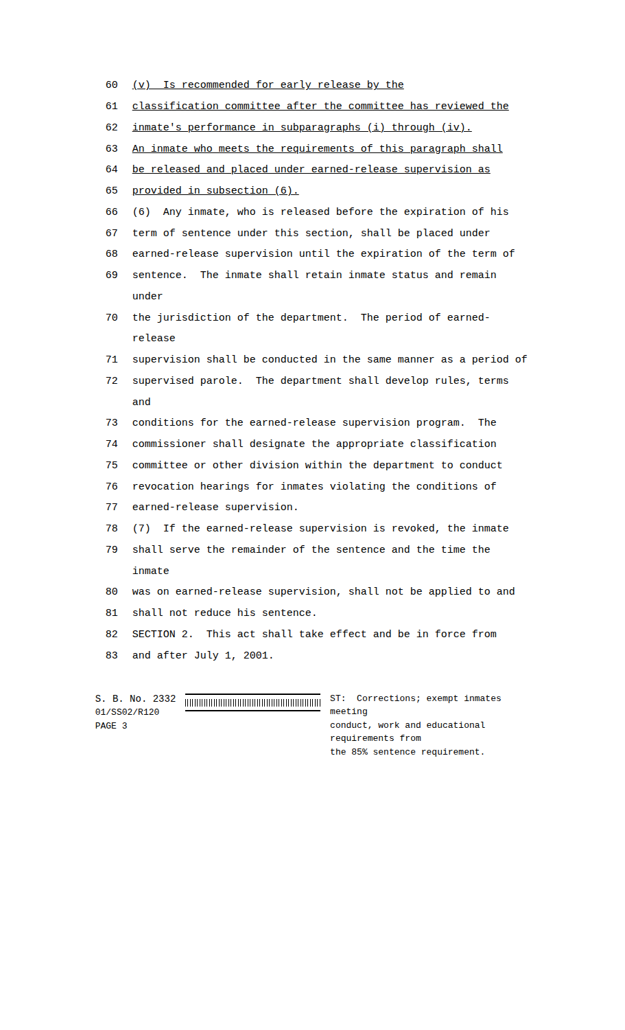(v) Is recommended for early release by the
classification committee after the committee has reviewed the
inmate's performance in subparagraphs (i) through (iv).
An inmate who meets the requirements of this paragraph shall
be released and placed under earned-release supervision as
provided in subsection (6).
(6) Any inmate, who is released before the expiration of his
term of sentence under this section, shall be placed under
earned-release supervision until the expiration of the term of
sentence. The inmate shall retain inmate status and remain under
the jurisdiction of the department. The period of earned-release
supervision shall be conducted in the same manner as a period of
supervised parole. The department shall develop rules, terms and
conditions for the earned-release supervision program. The
commissioner shall designate the appropriate classification
committee or other division within the department to conduct
revocation hearings for inmates violating the conditions of
earned-release supervision.
(7) If the earned-release supervision is revoked, the inmate
shall serve the remainder of the sentence and the time the inmate
was on earned-release supervision, shall not be applied to and
shall not reduce his sentence.
SECTION 2. This act shall take effect and be in force from
and after July 1, 2001.
S. B. No. 2332
01/SS02/R120 PAGE 3
ST: Corrections; exempt inmates meeting
conduct, work and educational requirements from
the 85% sentence requirement.